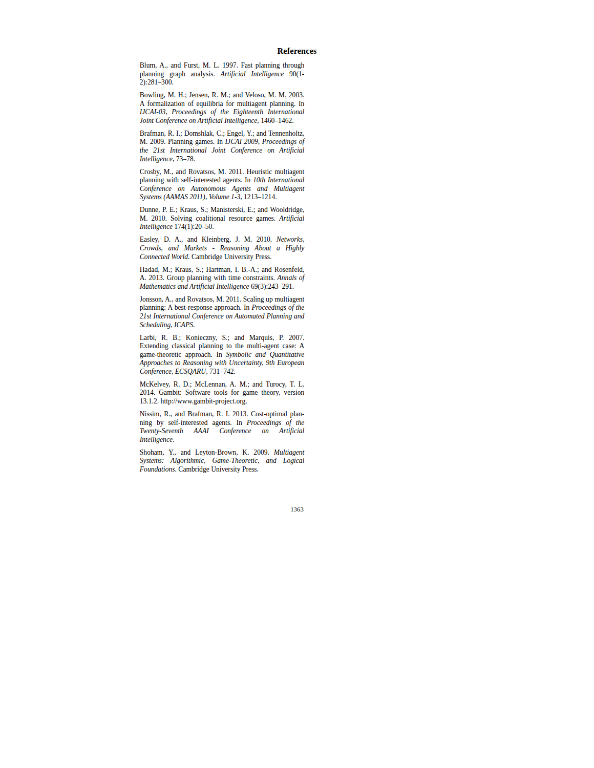References
Blum, A., and Furst, M. L. 1997. Fast planning through planning graph analysis. Artificial Intelligence 90(1-2):281–300.
Bowling, M. H.; Jensen, R. M.; and Veloso, M. M. 2003. A formalization of equilibria for multiagent planning. In IJCAI-03, Proceedings of the Eighteenth International Joint Conference on Artificial Intelligence, 1460–1462.
Brafman, R. I.; Domshlak, C.; Engel, Y.; and Tennenholtz, M. 2009. Planning games. In IJCAI 2009, Proceedings of the 21st International Joint Conference on Artificial Intelligence, 73–78.
Crosby, M., and Rovatsos, M. 2011. Heuristic multiagent planning with self-interested agents. In 10th International Conference on Autonomous Agents and Multiagent Systems (AAMAS 2011), Volume 1-3, 1213–1214.
Dunne, P. E.; Kraus, S.; Manisterski, E.; and Wooldridge, M. 2010. Solving coalitional resource games. Artificial Intelligence 174(1):20–50.
Easley, D. A., and Kleinberg, J. M. 2010. Networks, Crowds, and Markets - Reasoning About a Highly Connected World. Cambridge University Press.
Hadad, M.; Kraus, S.; Hartman, I. B.-A.; and Rosenfeld, A. 2013. Group planning with time constraints. Annals of Mathematics and Artificial Intelligence 69(3):243–291.
Jonsson, A., and Rovatsos, M. 2011. Scaling up multiagent planning: A best-response approach. In Proceedings of the 21st International Conference on Automated Planning and Scheduling, ICAPS.
Larbi, R. B.; Konieczny, S.; and Marquis, P. 2007. Extending classical planning to the multi-agent case: A game-theoretic approach. In Symbolic and Quantitative Approaches to Reasoning with Uncertainty, 9th European Conference, ECSQARU, 731–742.
McKelvey, R. D.; McLennan, A. M.; and Turocy, T. L. 2014. Gambit: Software tools for game theory, version 13.1.2. http://www.gambit-project.org.
Nissim, R., and Brafman, R. I. 2013. Cost-optimal planning by self-interested agents. In Proceedings of the Twenty-Seventh AAAI Conference on Artificial Intelligence.
Shoham, Y., and Leyton-Brown, K. 2009. Multiagent Systems: Algorithmic, Game-Theoretic, and Logical Foundations. Cambridge University Press.
1363